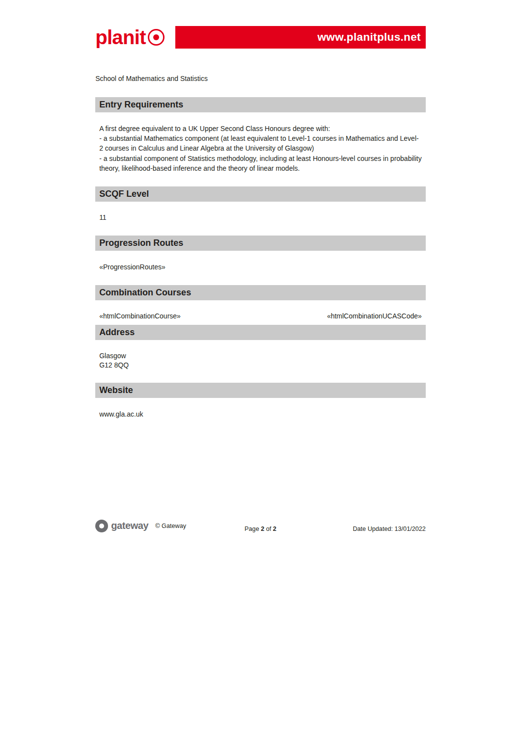planit
www.planitplus.net
School of Mathematics and Statistics
Entry Requirements
A first degree equivalent to a UK Upper Second Class Honours degree with:
- a substantial Mathematics component (at least equivalent to Level-1 courses in Mathematics and Level-2 courses in Calculus and Linear Algebra at the University of Glasgow)
- a substantial component of Statistics methodology, including at least Honours-level courses in probability theory, likelihood-based inference and the theory of linear models.
SCQF Level
11
Progression Routes
«ProgressionRoutes»
Combination Courses
«htmlCombinationCourse» «htmlCombinationUCASCode»
Address
Glasgow
G12 8QQ
Website
www.gla.ac.uk
gateway © Gateway
Page 2 of 2
Date Updated: 13/01/2022